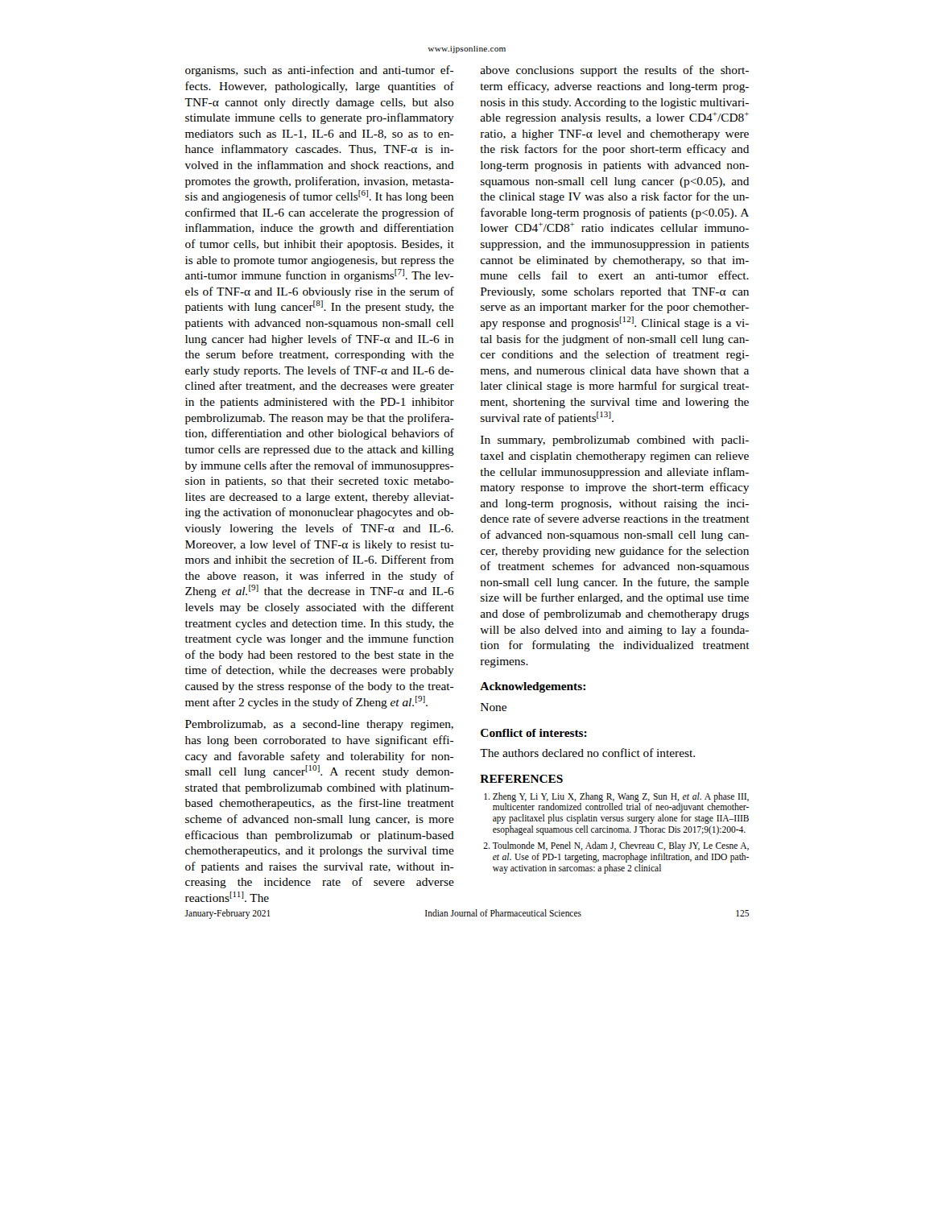www.ijpsonline.com
organisms, such as anti-infection and anti-tumor effects. However, pathologically, large quantities of TNF-α cannot only directly damage cells, but also stimulate immune cells to generate pro-inflammatory mediators such as IL-1, IL-6 and IL-8, so as to enhance inflammatory cascades. Thus, TNF-α is involved in the inflammation and shock reactions, and promotes the growth, proliferation, invasion, metastasis and angiogenesis of tumor cells[6]. It has long been confirmed that IL-6 can accelerate the progression of inflammation, induce the growth and differentiation of tumor cells, but inhibit their apoptosis. Besides, it is able to promote tumor angiogenesis, but repress the anti-tumor immune function in organisms[7]. The levels of TNF-α and IL-6 obviously rise in the serum of patients with lung cancer[8]. In the present study, the patients with advanced non-squamous non-small cell lung cancer had higher levels of TNF-α and IL-6 in the serum before treatment, corresponding with the early study reports. The levels of TNF-α and IL-6 declined after treatment, and the decreases were greater in the patients administered with the PD-1 inhibitor pembrolizumab. The reason may be that the proliferation, differentiation and other biological behaviors of tumor cells are repressed due to the attack and killing by immune cells after the removal of immunosuppression in patients, so that their secreted toxic metabolites are decreased to a large extent, thereby alleviating the activation of mononuclear phagocytes and obviously lowering the levels of TNF-α and IL-6. Moreover, a low level of TNF-α is likely to resist tumors and inhibit the secretion of IL-6. Different from the above reason, it was inferred in the study of Zheng et al.[9] that the decrease in TNF-α and IL-6 levels may be closely associated with the different treatment cycles and detection time. In this study, the treatment cycle was longer and the immune function of the body had been restored to the best state in the time of detection, while the decreases were probably caused by the stress response of the body to the treatment after 2 cycles in the study of Zheng et al.[9].
Pembrolizumab, as a second-line therapy regimen, has long been corroborated to have significant efficacy and favorable safety and tolerability for non-small cell lung cancer[10]. A recent study demonstrated that pembrolizumab combined with platinum-based chemotherapeutics, as the first-line treatment scheme of advanced non-small lung cancer, is more efficacious than pembrolizumab or platinum-based chemotherapeutics, and it prolongs the survival time of patients and raises the survival rate, without increasing the incidence rate of severe adverse reactions[11]. The
above conclusions support the results of the short-term efficacy, adverse reactions and long-term prognosis in this study. According to the logistic multivariable regression analysis results, a lower CD4+/CD8+ ratio, a higher TNF-α level and chemotherapy were the risk factors for the poor short-term efficacy and long-term prognosis in patients with advanced non-squamous non-small cell lung cancer (p<0.05), and the clinical stage IV was also a risk factor for the unfavorable long-term prognosis of patients (p<0.05). A lower CD4+/CD8+ ratio indicates cellular immunosuppression, and the immunosuppression in patients cannot be eliminated by chemotherapy, so that immune cells fail to exert an anti-tumor effect. Previously, some scholars reported that TNF-α can serve as an important marker for the poor chemotherapy response and prognosis[12]. Clinical stage is a vital basis for the judgment of non-small cell lung cancer conditions and the selection of treatment regimens, and numerous clinical data have shown that a later clinical stage is more harmful for surgical treatment, shortening the survival time and lowering the survival rate of patients[13].
In summary, pembrolizumab combined with paclitaxel and cisplatin chemotherapy regimen can relieve the cellular immunosuppression and alleviate inflammatory response to improve the short-term efficacy and long-term prognosis, without raising the incidence rate of severe adverse reactions in the treatment of advanced non-squamous non-small cell lung cancer, thereby providing new guidance for the selection of treatment schemes for advanced non-squamous non-small cell lung cancer. In the future, the sample size will be further enlarged, and the optimal use time and dose of pembrolizumab and chemotherapy drugs will be also delved into and aiming to lay a foundation for formulating the individualized treatment regimens.
Acknowledgements:
None
Conflict of interests:
The authors declared no conflict of interest.
REFERENCES
Zheng Y, Li Y, Liu X, Zhang R, Wang Z, Sun H, et al. A phase III, multicenter randomized controlled trial of neo-adjuvant chemotherapy paclitaxel plus cisplatin versus surgery alone for stage IIA–IIIB esophageal squamous cell carcinoma. J Thorac Dis 2017;9(1):200-4.
Toulmonde M, Penel N, Adam J, Chevreau C, Blay JY, Le Cesne A, et al. Use of PD-1 targeting, macrophage infiltration, and IDO pathway activation in sarcomas: a phase 2 clinical
January-February 2021
Indian Journal of Pharmaceutical Sciences
125